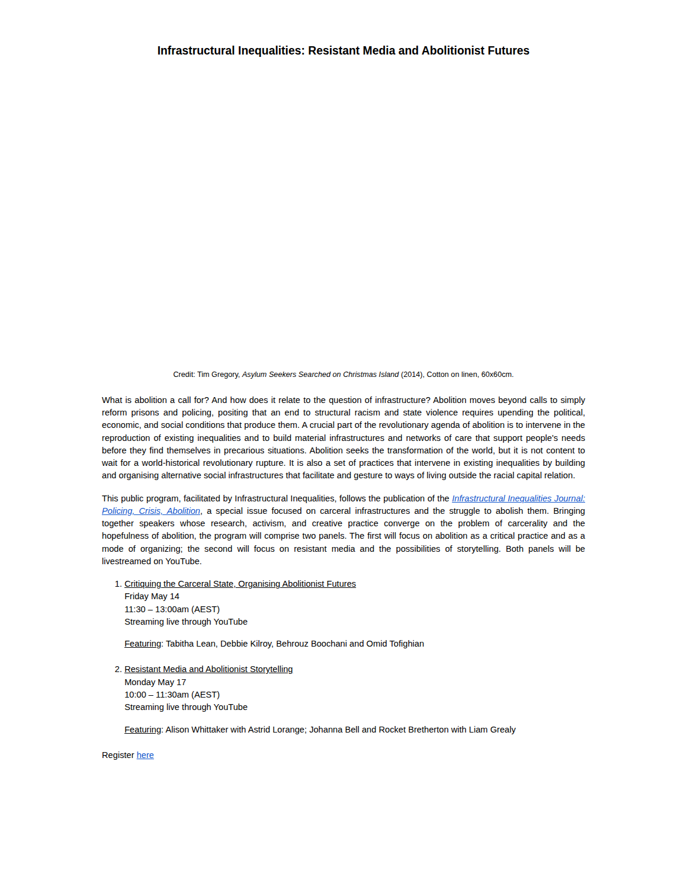Infrastructural Inequalities: Resistant Media and Abolitionist Futures
Credit: Tim Gregory, Asylum Seekers Searched on Christmas Island (2014), Cotton on linen, 60x60cm.
What is abolition a call for? And how does it relate to the question of infrastructure? Abolition moves beyond calls to simply reform prisons and policing, positing that an end to structural racism and state violence requires upending the political, economic, and social conditions that produce them. A crucial part of the revolutionary agenda of abolition is to intervene in the reproduction of existing inequalities and to build material infrastructures and networks of care that support people's needs before they find themselves in precarious situations. Abolition seeks the transformation of the world, but it is not content to wait for a world-historical revolutionary rupture. It is also a set of practices that intervene in existing inequalities by building and organising alternative social infrastructures that facilitate and gesture to ways of living outside the racial capital relation.
This public program, facilitated by Infrastructural Inequalities, follows the publication of the Infrastructural Inequalities Journal: Policing, Crisis, Abolition, a special issue focused on carceral infrastructures and the struggle to abolish them. Bringing together speakers whose research, activism, and creative practice converge on the problem of carcerality and the hopefulness of abolition, the program will comprise two panels. The first will focus on abolition as a critical practice and as a mode of organizing; the second will focus on resistant media and the possibilities of storytelling. Both panels will be livestreamed on YouTube.
Critiquing the Carceral State, Organising Abolitionist Futures
Friday May 14
11:30 – 13:00am (AEST)
Streaming live through YouTube
Featuring: Tabitha Lean, Debbie Kilroy, Behrouz Boochani and Omid Tofighian
Resistant Media and Abolitionist Storytelling
Monday May 17
10:00 – 11:30am (AEST)
Streaming live through YouTube
Featuring: Alison Whittaker with Astrid Lorange; Johanna Bell and Rocket Bretherton with Liam Grealy
Register here